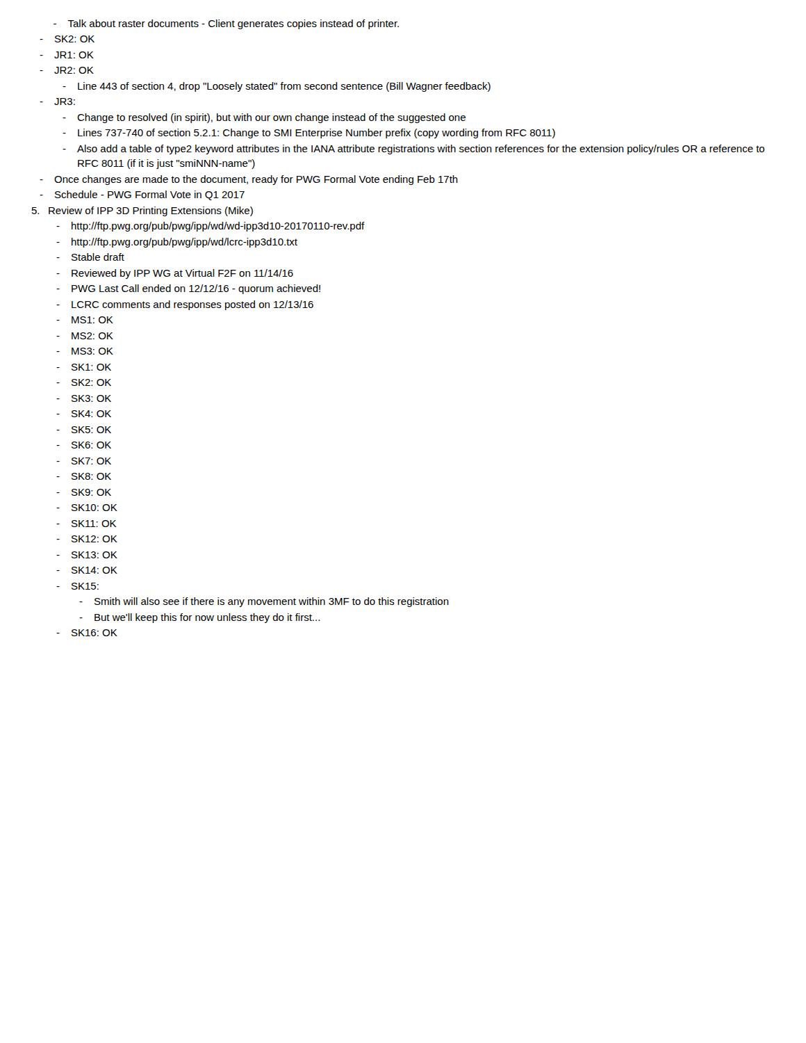Talk about raster documents - Client generates copies instead of printer.
SK2: OK
JR1: OK
JR2: OK
Line 443 of section 4, drop "Loosely stated" from second sentence (Bill Wagner feedback)
JR3:
Change to resolved (in spirit), but with our own change instead of the suggested one
Lines 737-740 of section 5.2.1: Change to SMI Enterprise Number prefix (copy wording from RFC 8011)
Also add a table of type2 keyword attributes in the IANA attribute registrations with section references for the extension policy/rules OR a reference to RFC 8011 (if it is just "smiNNN-name")
Once changes are made to the document, ready for PWG Formal Vote ending Feb 17th
Schedule - PWG Formal Vote in Q1 2017
5. Review of IPP 3D Printing Extensions (Mike)
http://ftp.pwg.org/pub/pwg/ipp/wd/wd-ipp3d10-20170110-rev.pdf
http://ftp.pwg.org/pub/pwg/ipp/wd/lcrc-ipp3d10.txt
Stable draft
Reviewed by IPP WG at Virtual F2F on 11/14/16
PWG Last Call ended on 12/12/16 - quorum achieved!
LCRC comments and responses posted on 12/13/16
MS1: OK
MS2: OK
MS3: OK
SK1: OK
SK2: OK
SK3: OK
SK4: OK
SK5: OK
SK6: OK
SK7: OK
SK8: OK
SK9: OK
SK10: OK
SK11: OK
SK12: OK
SK13: OK
SK14: OK
SK15:
Smith will also see if there is any movement within 3MF to do this registration
But we'll keep this for now unless they do it first...
SK16: OK